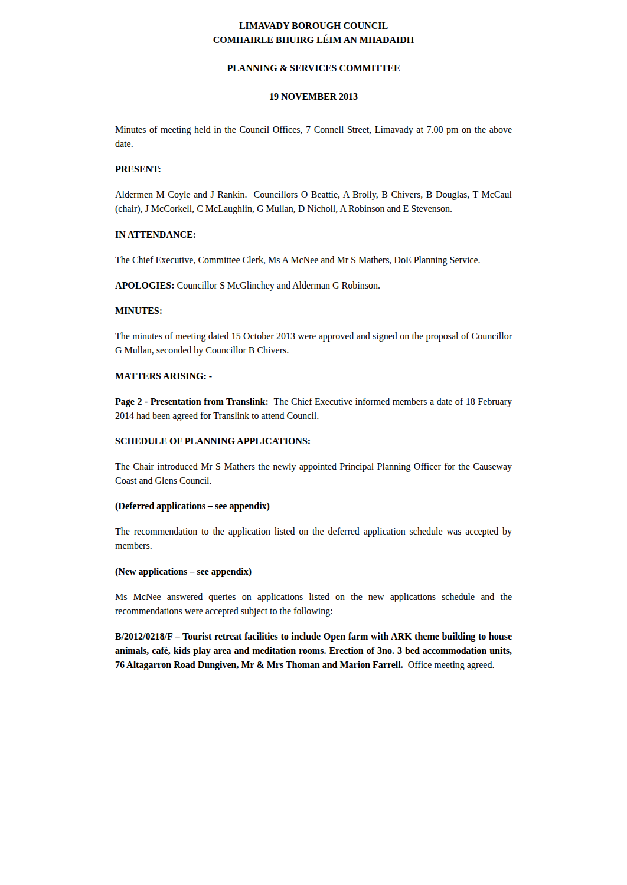Limavady Borough Council
Comhairle Bhuirg Léim an Mhadaidh
Planning & Services Committee
19 November 2013
Minutes of meeting held in the Council Offices, 7 Connell Street, Limavady at 7.00 pm on the above date.
Present:
Aldermen M Coyle and J Rankin. Councillors O Beattie, A Brolly, B Chivers, B Douglas, T McCaul (chair), J McCorkell, C McLaughlin, G Mullan, D Nicholl, A Robinson and E Stevenson.
In Attendance:
The Chief Executive, Committee Clerk, Ms A McNee and Mr S Mathers, DoE Planning Service.
APOLOGIES: Councillor S McGlinchey and Alderman G Robinson.
Minutes:
The minutes of meeting dated 15 October 2013 were approved and signed on the proposal of Councillor G Mullan, seconded by Councillor B Chivers.
Matters Arising: -
Page 2 - Presentation from Translink: The Chief Executive informed members a date of 18 February 2014 had been agreed for Translink to attend Council.
Schedule of Planning Applications:
The Chair introduced Mr S Mathers the newly appointed Principal Planning Officer for the Causeway Coast and Glens Council.
(Deferred applications – see appendix)
The recommendation to the application listed on the deferred application schedule was accepted by members.
(New applications – see appendix)
Ms McNee answered queries on applications listed on the new applications schedule and the recommendations were accepted subject to the following:
B/2012/0218/F – Tourist retreat facilities to include Open farm with ARK theme building to house animals, café, kids play area and meditation rooms. Erection of 3no. 3 bed accommodation units, 76 Altagarron Road Dungiven, Mr & Mrs Thoman and Marion Farrell. Office meeting agreed.